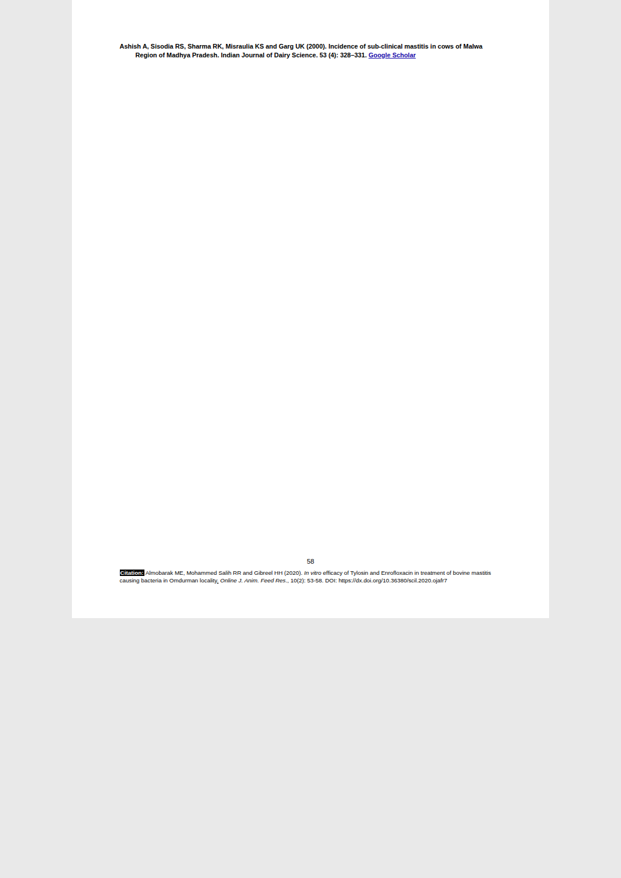Ashish A, Sisodia RS, Sharma RK, Misraulia KS and Garg UK (2000). Incidence of sub-clinical mastitis in cows of Malwa Region of Madhya Pradesh. Indian Journal of Dairy Science. 53 (4): 328–331. Google Scholar
58
Citation: Almobarak ME, Mohammed Salih RR and Gibreel HH (2020). In vitro efficacy of Tylosin and Enrofloxacin in treatment of bovine mastitis causing bacteria in Omdurman locality. Online J. Anim. Feed Res., 10(2): 53-58. DOI: https://dx.doi.org/10.36380/scil.2020.ojafr7